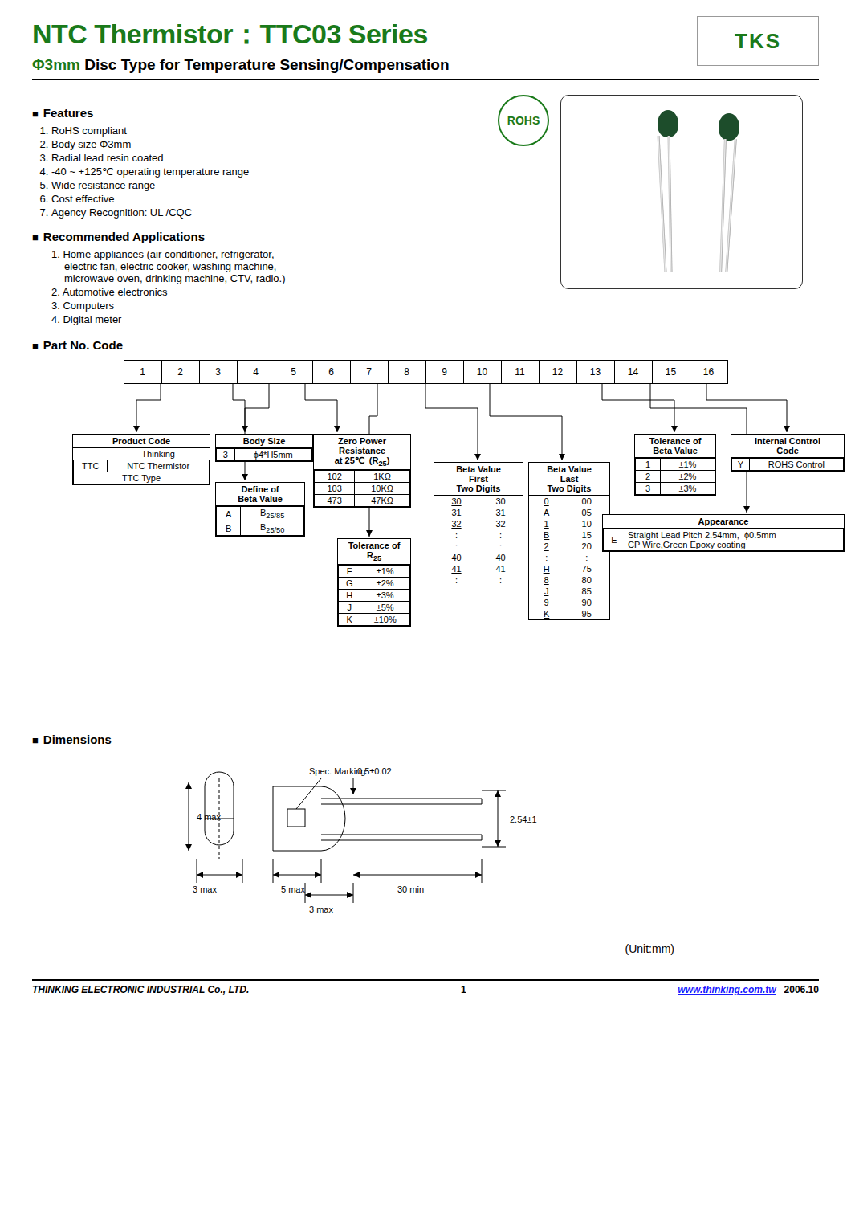TKS
NTC Thermistor：TTC03 Series
Φ3mm Disc Type for Temperature Sensing/Compensation
Features
RoHS compliant
Body size Φ3mm
Radial lead resin coated
-40 ~ +125℃ operating temperature range
Wide resistance range
Cost effective
Agency Recognition: UL /CQC
Recommended Applications
Home appliances (air conditioner, refrigerator, electric fan, electric cooker, washing machine, microwave oven, drinking machine, CTV, radio.)
Automotive electronics
Computers
Digital meter
ROHS
Part No. Code
| 1 | 2 | 3 | 4 | 5 | 6 | 7 | 8 | 9 | 10 | 11 | 12 | 13 | 14 | 15 | 16 |
Product Code
| | Thinking |
| TTC | NTC Thermistor |
| TTC Type |
Body Size
| 3 | ϕ4*H5mm |
Define of
Beta Value
| A | B 25/85 |
| B | B 25/50 |
Zero Power
Resistance
at 25℃ (R25)
| 102 | 1KΩ |
| 103 | 10KΩ |
| 473 | 47KΩ |
Tolerance of
R25
| F | ±1% |
| G | ±2% |
| H | ±3% |
| J | ±5% |
| K | ±10% |
Beta Value
First
Two Digits
| 30 | 30 |
| 31 | 31 |
| 32 | 32 |
| : | : |
| : | : |
| 40 | 40 |
| 41 | 41 |
| : | : |
Beta Value
Last
Two Digits
| 0 | 00 |
| A | 05 |
| 1 | 10 |
| B | 15 |
| 2 | 20 |
| : | : |
| H | 75 |
| 8 | 80 |
| J | 85 |
| 9 | 90 |
| K | 95 |
Tolerance of
Beta Value
| 1 | ±1% |
| 2 | ±2% |
| 3 | ±3% |
Internal Control
Code
| Y | ROHS Control |
Appearance
| E | Straight Lead Pitch 2.54mm, ϕ0.5mm CP Wire,Green Epoxy coating |
Dimensions
4 max 3 max Spec. Marking 0.5±0.02 2.54±1 5 max 3 max 30 min
(Unit:mm)
THINKING ELECTRONIC INDUSTRIAL Co., LTD. 1 www.thinking.com.tw 2006.10